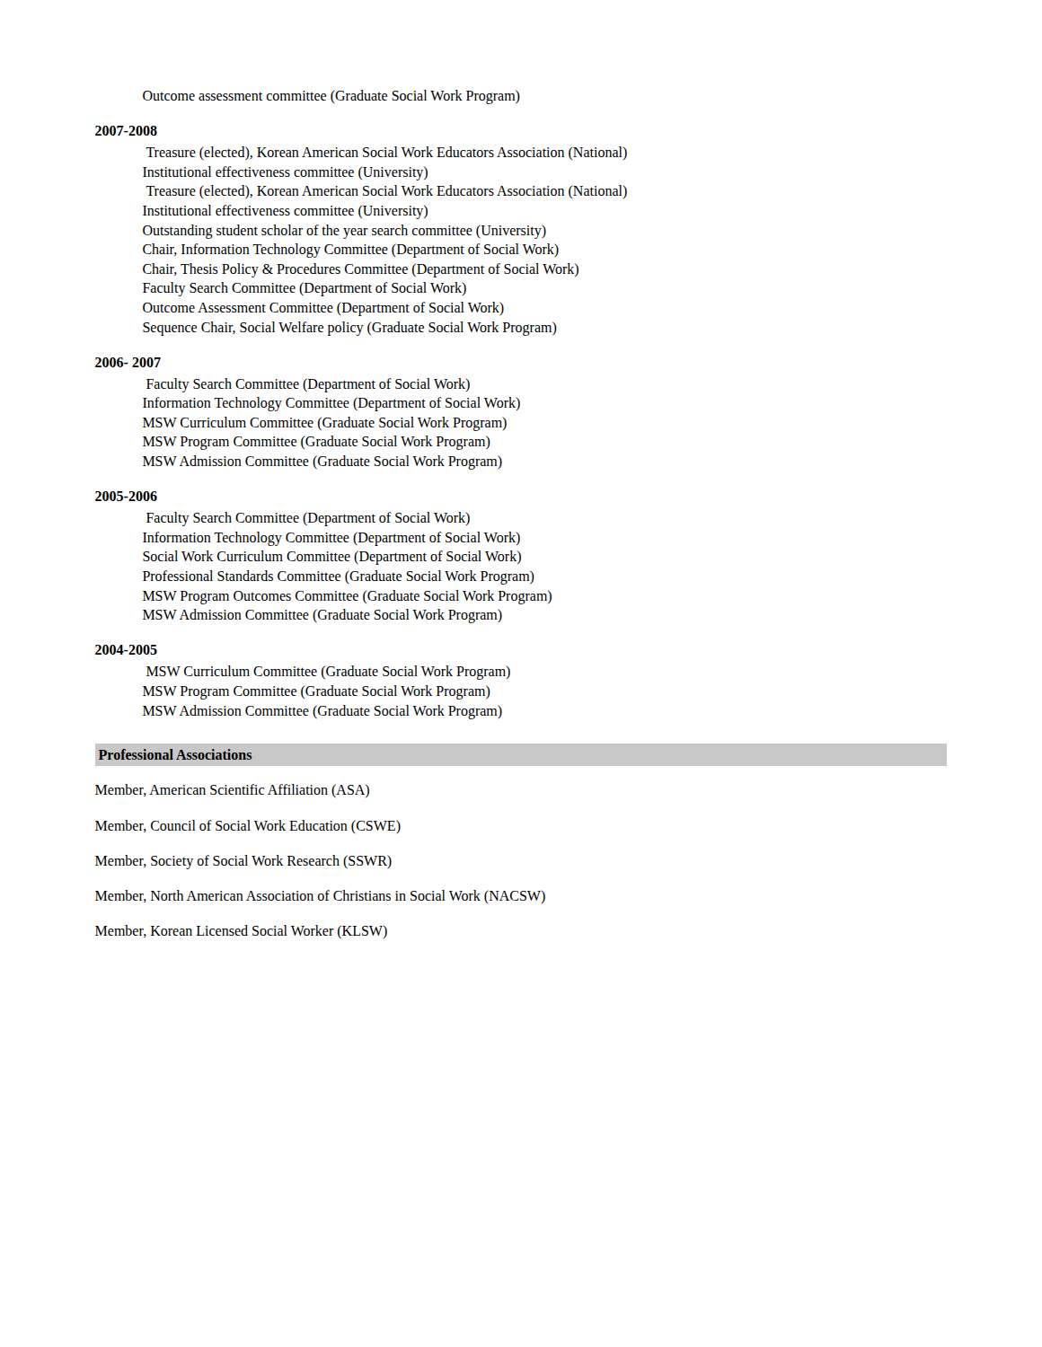Outcome assessment committee (Graduate Social Work Program)
2007-2008
Treasure (elected), Korean American Social Work Educators Association (National)
Institutional effectiveness committee (University)
Treasure (elected), Korean American Social Work Educators Association (National)
Institutional effectiveness committee (University)
Outstanding student scholar of the year search committee (University)
Chair, Information Technology Committee (Department of Social Work)
Chair, Thesis Policy & Procedures Committee (Department of Social Work)
Faculty Search Committee (Department of Social Work)
Outcome Assessment Committee (Department of Social Work)
Sequence Chair, Social Welfare policy (Graduate Social Work Program)
2006- 2007
Faculty Search Committee (Department of Social Work)
Information Technology Committee (Department of Social Work)
MSW Curriculum Committee (Graduate Social Work Program)
MSW Program Committee (Graduate Social Work Program)
MSW Admission Committee (Graduate Social Work Program)
2005-2006
Faculty Search Committee (Department of Social Work)
Information Technology Committee (Department of Social Work)
Social Work Curriculum Committee (Department of Social Work)
Professional Standards Committee (Graduate Social Work Program)
MSW Program Outcomes Committee (Graduate Social Work Program)
MSW Admission Committee (Graduate Social Work Program)
2004-2005
MSW Curriculum Committee (Graduate Social Work Program)
MSW Program Committee (Graduate Social Work Program)
MSW Admission Committee (Graduate Social Work Program)
Professional Associations
Member, American Scientific Affiliation (ASA)
Member, Council of Social Work Education (CSWE)
Member, Society of Social Work Research (SSWR)
Member, North American Association of Christians in Social Work (NACSW)
Member, Korean Licensed Social Worker (KLSW)